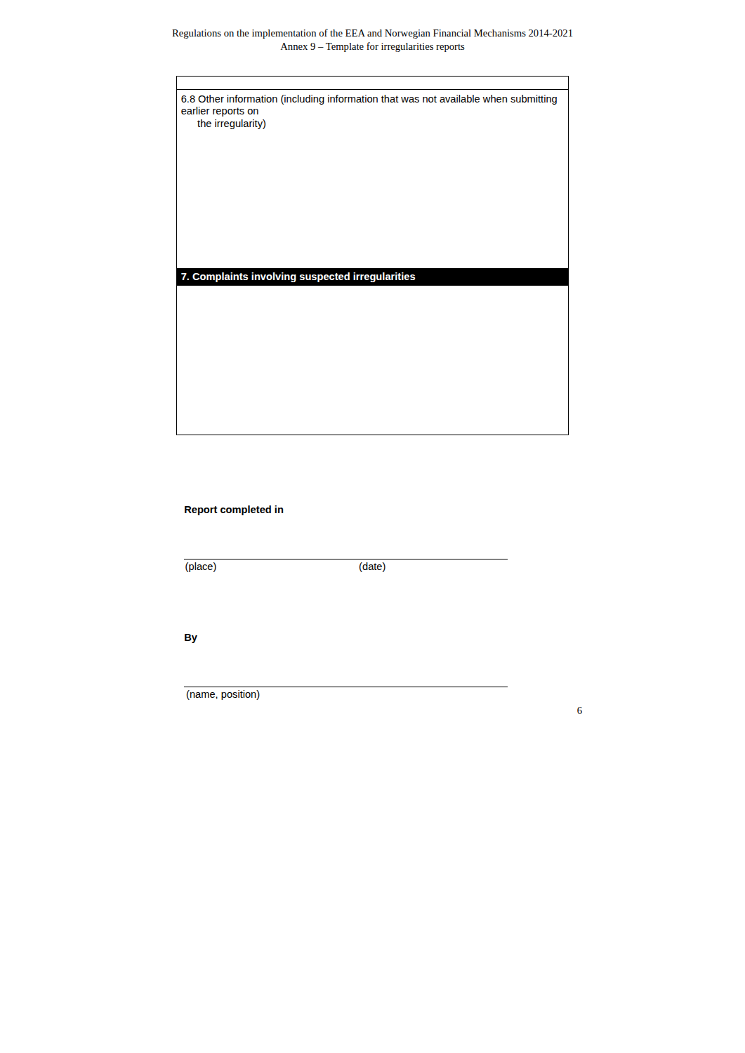Regulations on the implementation of the EEA and Norwegian Financial Mechanisms 2014-2021
Annex 9 – Template for irregularities reports
6.8 Other information (including information that was not available when submitting earlier reports on the irregularity)
7. Complaints involving suspected irregularities
Report completed in
(place) (date)
By
(name, position)
6